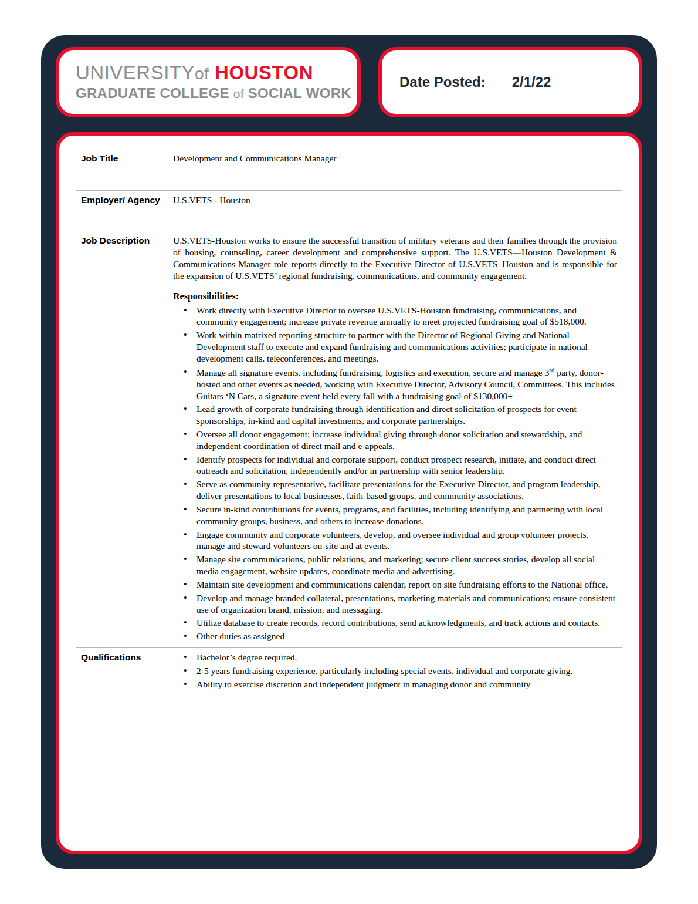UNIVERSITYof HOUSTON
GRADUATE COLLEGE of SOCIAL WORK
Date Posted: 2/1/22
| Job Title | Development and Communications Manager |
| Employer/ Agency | U.S.VETS - Houston |
| Job Description | U.S.VETS-Houston works to ensure the successful transition of military veterans and their families through the provision of housing, counseling, career development and comprehensive support. The U.S.VETS—Houston Development & Communications Manager role reports directly to the Executive Director of U.S.VETS–Houston and is responsible for the expansion of U.S.VETS’ regional fundraising, communications, and community engagement. Responsibilities: Work directly with Executive Director to oversee U.S.VETS-Houston fundraising, communications, and community engagement; increase private revenue annually to meet projected fundraising goal of $518,000. Work within matrixed reporting structure to partner with the Director of Regional Giving and National Development staff to execute and expand fundraising and communications activities; participate in national development calls, teleconferences, and meetings. Manage all signature events, including fundraising, logistics and execution, secure and manage 3 rd party, donor-hosted and other events as needed, working with Executive Director, Advisory Council, Committees. This includes Guitars ‘N Cars, a signature event held every fall with a fundraising goal of $130,000+ Lead growth of corporate fundraising through identification and direct solicitation of prospects for event sponsorships, in-kind and capital investments, and corporate partnerships. Oversee all donor engagement; increase individual giving through donor solicitation and stewardship, and independent coordination of direct mail and e-appeals. Identify prospects for individual and corporate support, conduct prospect research, initiate, and conduct direct outreach and solicitation, independently and/or in partnership with senior leadership. Serve as community representative, facilitate presentations for the Executive Director, and program leadership, deliver presentations to local businesses, faith-based groups, and community associations. Secure in-kind contributions for events, programs, and facilities, including identifying and partnering with local community groups, business, and others to increase donations. Engage community and corporate volunteers, develop, and oversee individual and group volunteer projects, manage and steward volunteers on-site and at events. Manage site communications, public relations, and marketing; secure client success stories, develop all social media engagement, website updates, coordinate media and advertising. Maintain site development and communications calendar, report on site fundraising efforts to the National office. Develop and manage branded collateral, presentations, marketing materials and communications; ensure consistent use of organization brand, mission, and messaging. Utilize database to create records, record contributions, send acknowledgments, and track actions and contacts. Other duties as assigned |
| Qualifications | Bachelor’s degree required. 2-5 years fundraising experience, particularly including special events, individual and corporate giving. Ability to exercise discretion and independent judgment in managing donor and community |